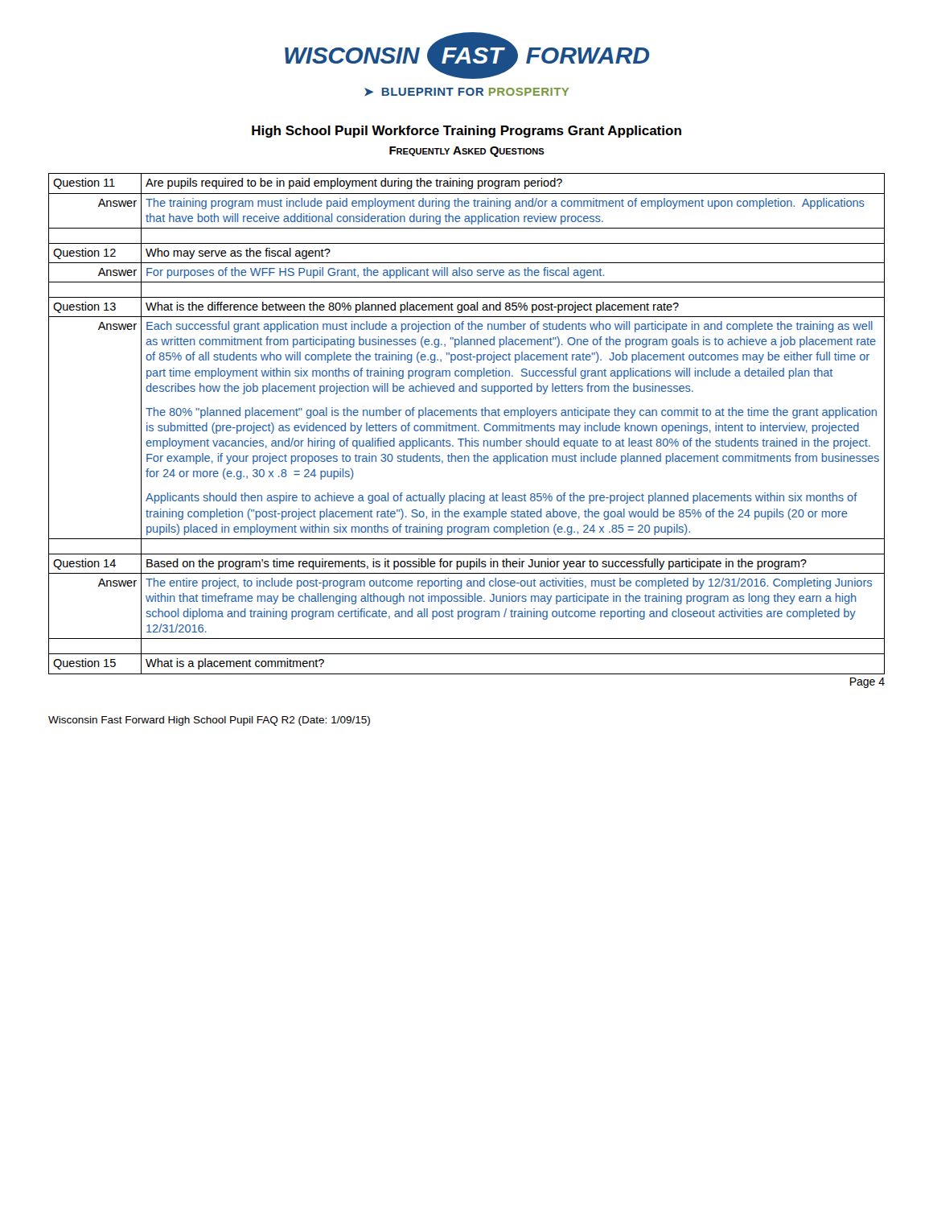WISCONSIN FAST FORWARD
➤ BLUEPRINT FOR PROSPERITY
High School Pupil Workforce Training Programs Grant Application
Frequently Asked Questions
| Question 11 | Are pupils required to be in paid employment during the training program period? |
| Answer | The training program must include paid employment during the training and/or a commitment of employment upon completion. Applications that have both will receive additional consideration during the application review process. |
| Question 12 | Who may serve as the fiscal agent? |
| Answer | For purposes of the WFF HS Pupil Grant, the applicant will also serve as the fiscal agent. |
| Question 13 | What is the difference between the 80% planned placement goal and 85% post-project placement rate? |
| Answer | Each successful grant application must include a projection of the number of students who will participate in and complete the training as well as written commitment from participating businesses (e.g., "planned placement"). One of the program goals is to achieve a job placement rate of 85% of all students who will complete the training (e.g., "post-project placement rate"). Job placement outcomes may be either full time or part time employment within six months of training program completion. Successful grant applications will include a detailed plan that describes how the job placement projection will be achieved and supported by letters from the businesses. The 80% "planned placement" goal is the number of placements that employers anticipate they can commit to at the time the grant application is submitted (pre-project) as evidenced by letters of commitment. Commitments may include known openings, intent to interview, projected employment vacancies, and/or hiring of qualified applicants. This number should equate to at least 80% of the students trained in the project. For example, if your project proposes to train 30 students, then the application must include planned placement commitments from businesses for 24 or more (e.g., 30 x .8 = 24 pupils) Applicants should then aspire to achieve a goal of actually placing at least 85% of the pre-project planned placements within six months of training completion ("post-project placement rate"). So, in the example stated above, the goal would be 85% of the 24 pupils (20 or more pupils) placed in employment within six months of training program completion (e.g., 24 x .85 = 20 pupils). |
| Question 14 | Based on the program’s time requirements, is it possible for pupils in their Junior year to successfully participate in the program? |
| Answer | The entire project, to include post-program outcome reporting and close-out activities, must be completed by 12/31/2016. Completing Juniors within that timeframe may be challenging although not impossible. Juniors may participate in the training program as long they earn a high school diploma and training program certificate, and all post program / training outcome reporting and closeout activities are completed by 12/31/2016. |
| Question 15 | What is a placement commitment? |
Page 4
Wisconsin Fast Forward High School Pupil FAQ R2 (Date: 1/09/15)